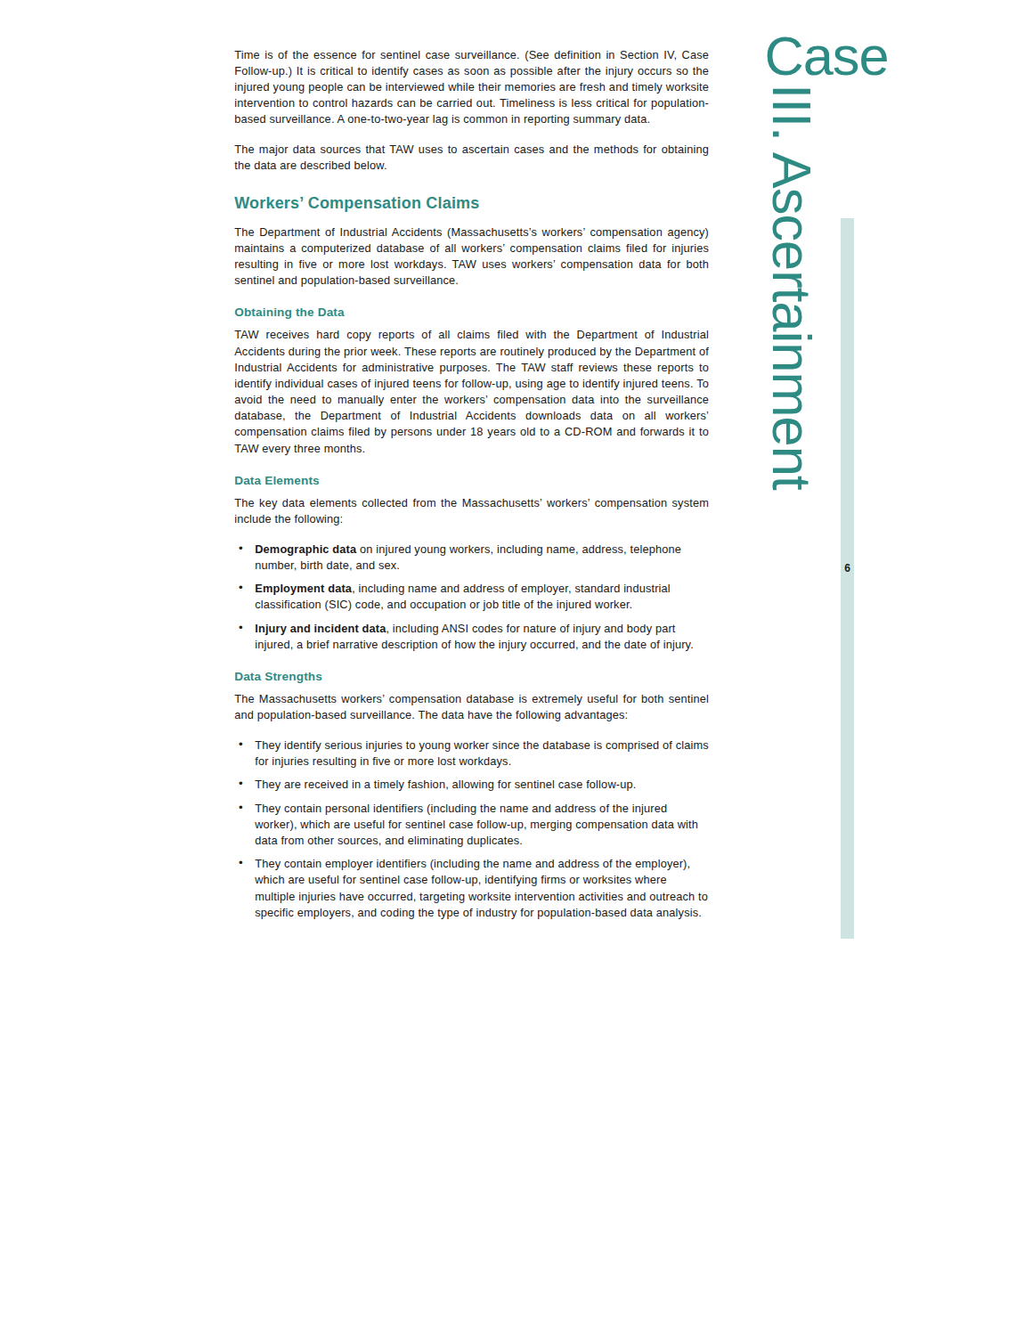Case III. Ascertainment
6
Time is of the essence for sentinel case surveillance. (See definition in Section IV, Case Follow-up.) It is critical to identify cases as soon as possible after the injury occurs so the injured young people can be interviewed while their memories are fresh and timely worksite intervention to control hazards can be carried out. Timeliness is less critical for population-based surveillance. A one-to-two-year lag is common in reporting summary data.
The major data sources that TAW uses to ascertain cases and the methods for obtaining the data are described below.
Workers’ Compensation Claims
The Department of Industrial Accidents (Massachusetts’s workers’ compensation agency) maintains a computerized database of all workers’ compensation claims filed for injuries resulting in five or more lost workdays. TAW uses workers’ compensation data for both sentinel and population-based surveillance.
Obtaining the Data
TAW receives hard copy reports of all claims filed with the Department of Industrial Accidents during the prior week. These reports are routinely produced by the Department of Industrial Accidents for administrative purposes. The TAW staff reviews these reports to identify individual cases of injured teens for follow-up, using age to identify injured teens. To avoid the need to manually enter the workers’ compensation data into the surveillance database, the Department of Industrial Accidents downloads data on all workers’ compensation claims filed by persons under 18 years old to a CD-ROM and forwards it to TAW every three months.
Data Elements
The key data elements collected from the Massachusetts’ workers’ compensation system include the following:
Demographic data on injured young workers, including name, address, telephone number, birth date, and sex.
Employment data, including name and address of employer, standard industrial classification (SIC) code, and occupation or job title of the injured worker.
Injury and incident data, including ANSI codes for nature of injury and body part injured, a brief narrative description of how the injury occurred, and the date of injury.
Data Strengths
The Massachusetts workers’ compensation database is extremely useful for both sentinel and population-based surveillance. The data have the following advantages:
They identify serious injuries to young worker since the database is comprised of claims for injuries resulting in five or more lost workdays.
They are received in a timely fashion, allowing for sentinel case follow-up.
They contain personal identifiers (including the name and address of the injured worker), which are useful for sentinel case follow-up, merging compensation data with data from other sources, and eliminating duplicates.
They contain employer identifiers (including the name and address of the employer), which are useful for sentinel case follow-up, identifying firms or worksites where multiple injuries have occurred, targeting worksite intervention activities and outreach to specific employers, and coding the type of industry for population-based data analysis.